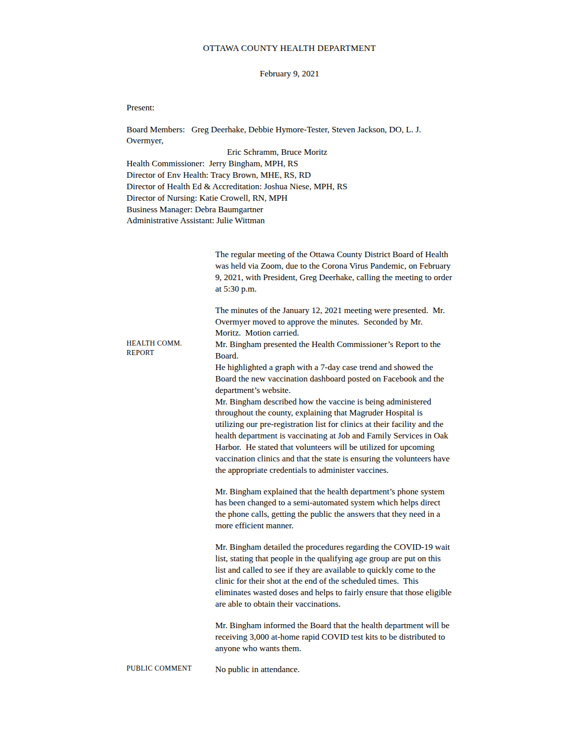Ottawa County Health Department
February 9, 2021
Present:
Board Members: Greg Deerhake, Debbie Hymore-Tester, Steven Jackson, DO, L. J. Overmyer,
Eric Schramm, Bruce Moritz
Health Commissioner: Jerry Bingham, MPH, RS
Director of Env Health: Tracy Brown, MHE, RS, RD
Director of Health Ed & Accreditation: Joshua Niese, MPH, RS
Director of Nursing: Katie Crowell, RN, MPH
Business Manager: Debra Baumgartner
Administrative Assistant: Julie Wittman
| | The regular meeting of the Ottawa County District Board of Health was held via Zoom, due to the Corona Virus Pandemic, on February 9, 2021, with President, Greg Deerhake, calling the meeting to order at 5:30 p.m. The minutes of the January 12, 2021 meeting were presented. Mr. Overmyer moved to approve the minutes. Seconded by Mr. Moritz. Motion carried. |
| Health Comm. Report | Mr. Bingham presented the Health Commissioner’s Report to the Board. He highlighted a graph with a 7-day case trend and showed the Board the new vaccination dashboard posted on Facebook and the department’s website. Mr. Bingham described how the vaccine is being administered throughout the county, explaining that Magruder Hospital is utilizing our pre-registration list for clinics at their facility and the health department is vaccinating at Job and Family Services in Oak Harbor. He stated that volunteers will be utilized for upcoming vaccination clinics and that the state is ensuring the volunteers have the appropriate credentials to administer vaccines. Mr. Bingham explained that the health department’s phone system has been changed to a semi-automated system which helps direct the phone calls, getting the public the answers that they need in a more efficient manner. Mr. Bingham detailed the procedures regarding the COVID-19 wait list, stating that people in the qualifying age group are put on this list and called to see if they are available to quickly come to the clinic for their shot at the end of the scheduled times. This eliminates wasted doses and helps to fairly ensure that those eligible are able to obtain their vaccinations. Mr. Bingham informed the Board that the health department will be receiving 3,000 at-home rapid COVID test kits to be distributed to anyone who wants them. |
| Public Comment | No public in attendance. |